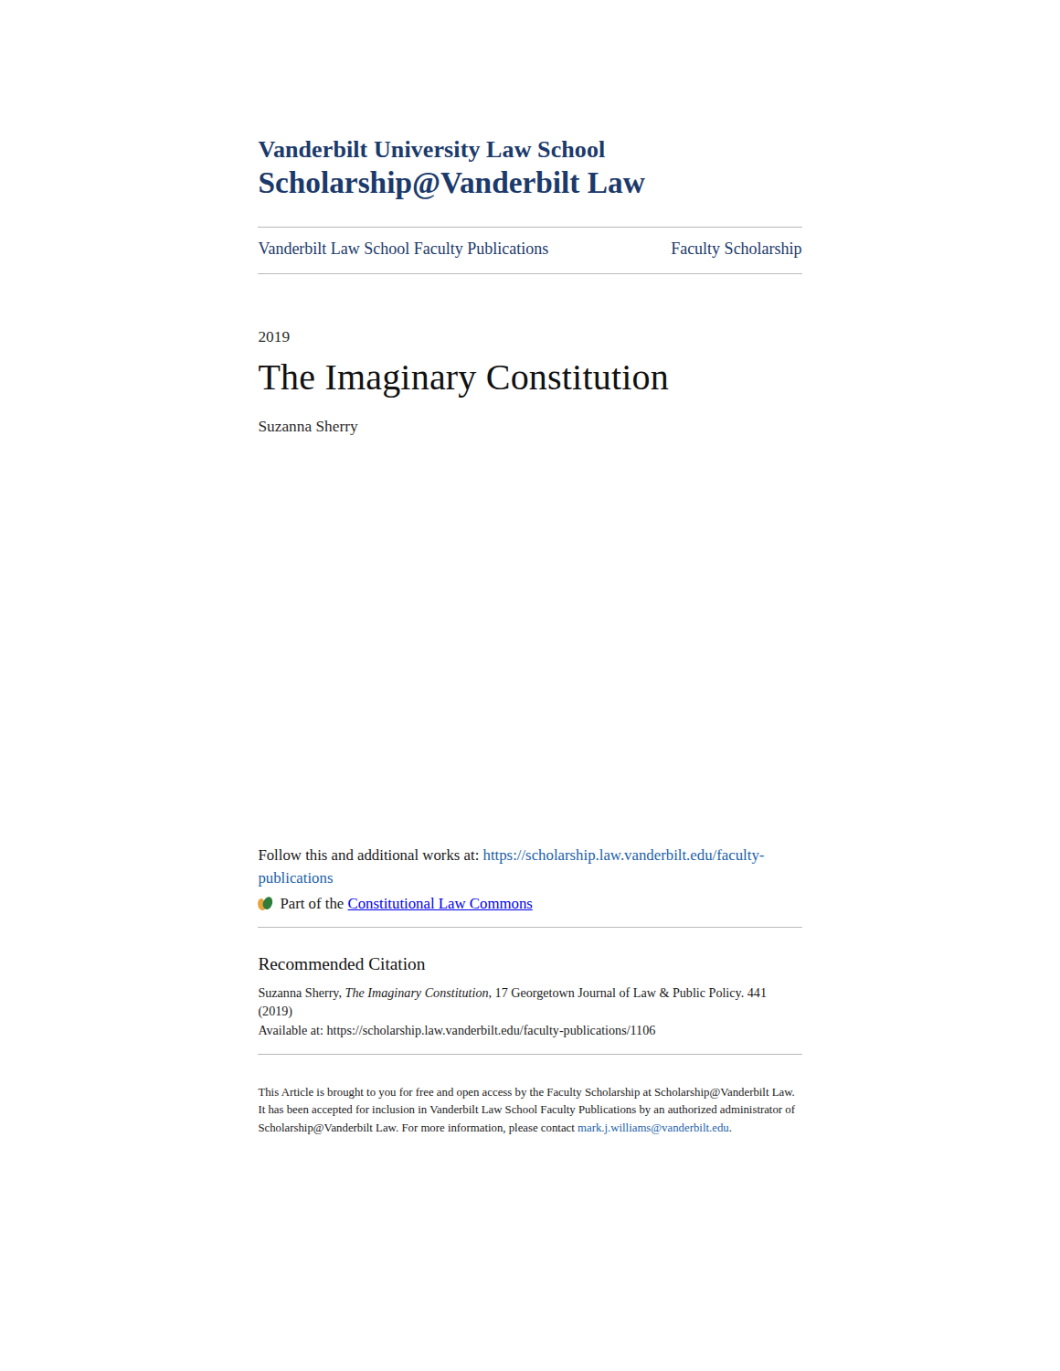Vanderbilt University Law School
Scholarship@Vanderbilt Law
Vanderbilt Law School Faculty Publications
Faculty Scholarship
2019
The Imaginary Constitution
Suzanna Sherry
Follow this and additional works at: https://scholarship.law.vanderbilt.edu/faculty-publications
Part of the Constitutional Law Commons
Recommended Citation
Suzanna Sherry, The Imaginary Constitution, 17 Georgetown Journal of Law & Public Policy. 441 (2019)
Available at: https://scholarship.law.vanderbilt.edu/faculty-publications/1106
This Article is brought to you for free and open access by the Faculty Scholarship at Scholarship@Vanderbilt Law. It has been accepted for inclusion in Vanderbilt Law School Faculty Publications by an authorized administrator of Scholarship@Vanderbilt Law. For more information, please contact mark.j.williams@vanderbilt.edu.